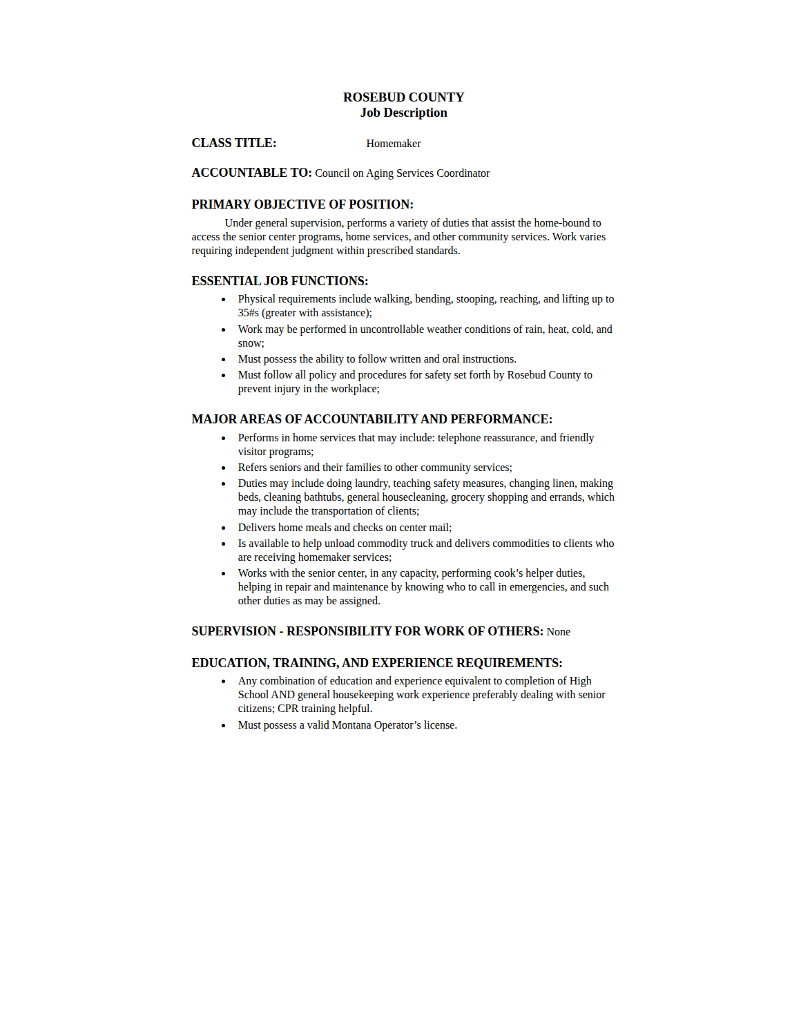ROSEBUD COUNTY Job Description
CLASS TITLE: Homemaker
ACCOUNTABLE TO: Council on Aging Services Coordinator
PRIMARY OBJECTIVE OF POSITION:
Under general supervision, performs a variety of duties that assist the home-bound to access the senior center programs, home services, and other community services. Work varies requiring independent judgment within prescribed standards.
ESSENTIAL JOB FUNCTIONS:
Physical requirements include walking, bending, stooping, reaching, and lifting up to 35#s (greater with assistance);
Work may be performed in uncontrollable weather conditions of rain, heat, cold, and snow;
Must possess the ability to follow written and oral instructions.
Must follow all policy and procedures for safety set forth by Rosebud County to prevent injury in the workplace;
MAJOR AREAS OF ACCOUNTABILITY AND PERFORMANCE:
Performs in home services that may include: telephone reassurance, and friendly visitor programs;
Refers seniors and their families to other community services;
Duties may include doing laundry, teaching safety measures, changing linen, making beds, cleaning bathtubs, general housecleaning, grocery shopping and errands, which may include the transportation of clients;
Delivers home meals and checks on center mail;
Is available to help unload commodity truck and delivers commodities to clients who are receiving homemaker services;
Works with the senior center, in any capacity, performing cook’s helper duties, helping in repair and maintenance by knowing who to call in emergencies, and such other duties as may be assigned.
SUPERVISION - RESPONSIBILITY FOR WORK OF OTHERS: None
EDUCATION, TRAINING, AND EXPERIENCE REQUIREMENTS:
Any combination of education and experience equivalent to completion of High School AND general housekeeping work experience preferably dealing with senior citizens; CPR training helpful.
Must possess a valid Montana Operator’s license.